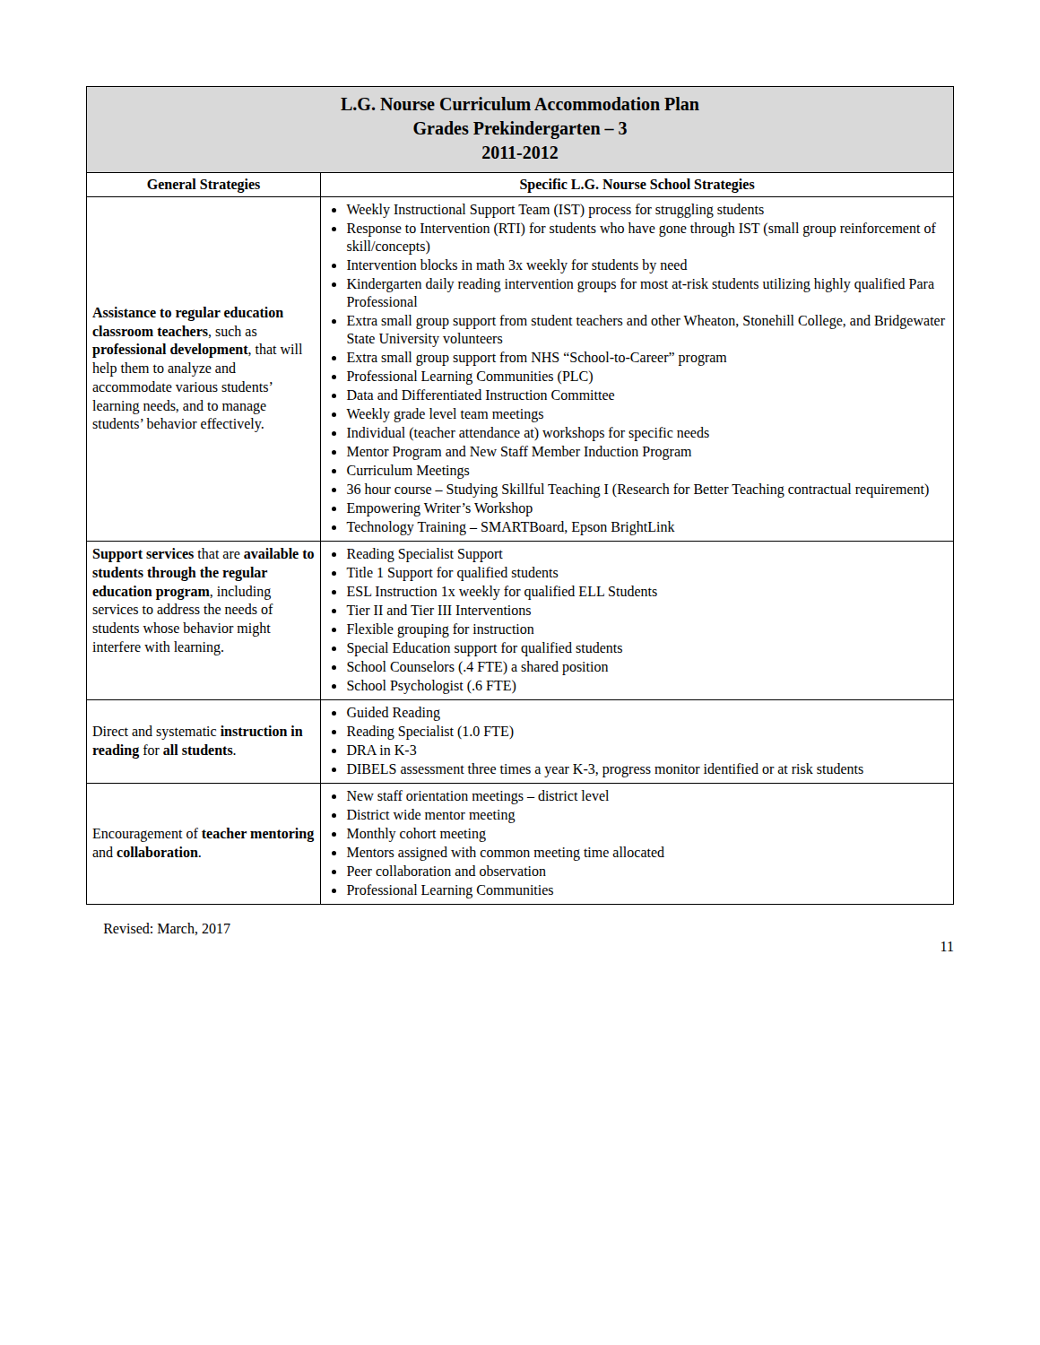| L.G. Nourse Curriculum Accommodation Plan Grades Prekindergarten – 3 2011-2012 |
| General Strategies | Specific L.G. Nourse School Strategies |
| Assistance to regular education classroom teachers , such as professional development , that will help them to analyze and accommodate various students’ learning needs, and to manage students’ behavior effectively. | Weekly Instructional Support Team (IST) process for struggling students Response to Intervention (RTI) for students who have gone through IST (small group reinforcement of skill/concepts) Intervention blocks in math 3x weekly for students by need Kindergarten daily reading intervention groups for most at-risk students utilizing highly qualified Para Professional Extra small group support from student teachers and other Wheaton, Stonehill College, and Bridgewater State University volunteers Extra small group support from NHS “School-to-Career” program Professional Learning Communities (PLC) Data and Differentiated Instruction Committee Weekly grade level team meetings Individual (teacher attendance at) workshops for specific needs Mentor Program and New Staff Member Induction Program Curriculum Meetings 36 hour course – Studying Skillful Teaching I (Research for Better Teaching contractual requirement) Empowering Writer’s Workshop Technology Training – SMARTBoard, Epson BrightLink |
| Support services that are available to students through the regular education program , including services to address the needs of students whose behavior might interfere with learning. | Reading Specialist Support Title 1 Support for qualified students ESL Instruction 1x weekly for qualified ELL Students Tier II and Tier III Interventions Flexible grouping for instruction Special Education support for qualified students School Counselors (.4 FTE) a shared position School Psychologist (.6 FTE) |
| Direct and systematic instruction in reading for all students . | Guided Reading Reading Specialist (1.0 FTE) DRA in K-3 DIBELS assessment three times a year K-3, progress monitor identified or at risk students |
| Encouragement of teacher mentoring and collaboration . | New staff orientation meetings – district level District wide mentor meeting Monthly cohort meeting Mentors assigned with common meeting time allocated Peer collaboration and observation Professional Learning Communities |
Revised: March, 2017
11